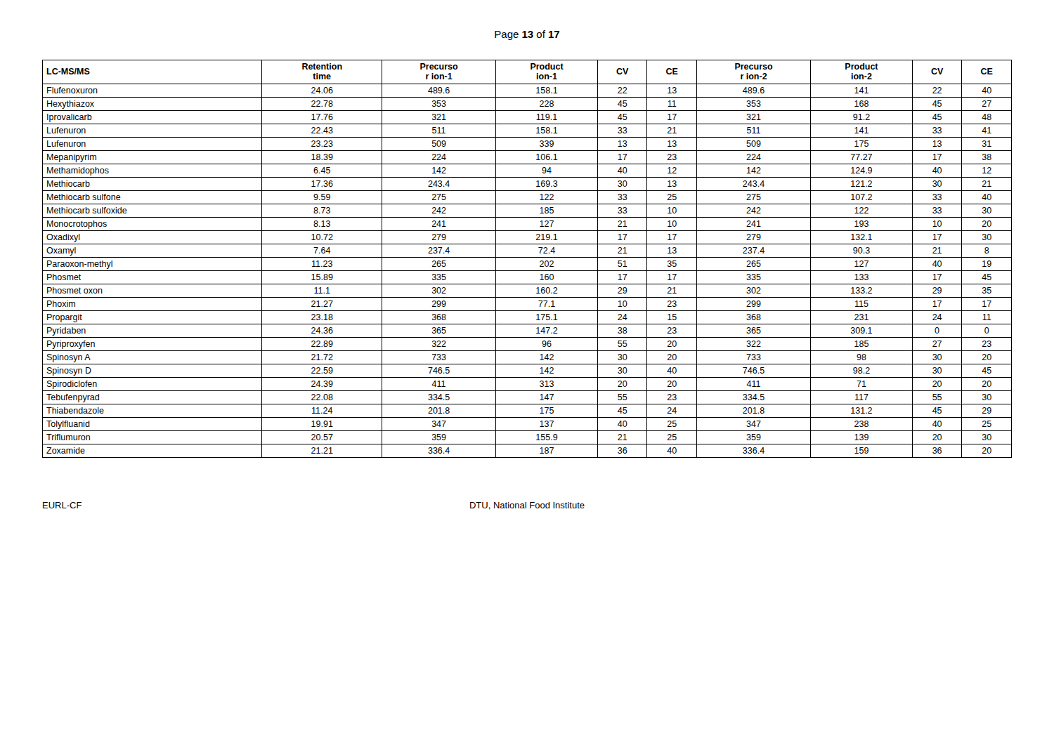Page 13 of 17
| LC-MS/MS | Retention time | Precurso r ion-1 | Product ion-1 | CV | CE | Precurso r ion-2 | Product ion-2 | CV | CE |
| --- | --- | --- | --- | --- | --- | --- | --- | --- | --- |
| Flufenoxuron | 24.06 | 489.6 | 158.1 | 22 | 13 | 489.6 | 141 | 22 | 40 |
| Hexythiazox | 22.78 | 353 | 228 | 45 | 11 | 353 | 168 | 45 | 27 |
| Iprovalicarb | 17.76 | 321 | 119.1 | 45 | 17 | 321 | 91.2 | 45 | 48 |
| Lufenuron | 22.43 | 511 | 158.1 | 33 | 21 | 511 | 141 | 33 | 41 |
| Lufenuron | 23.23 | 509 | 339 | 13 | 13 | 509 | 175 | 13 | 31 |
| Mepanipyrim | 18.39 | 224 | 106.1 | 17 | 23 | 224 | 77.27 | 17 | 38 |
| Methamidophos | 6.45 | 142 | 94 | 40 | 12 | 142 | 124.9 | 40 | 12 |
| Methiocarb | 17.36 | 243.4 | 169.3 | 30 | 13 | 243.4 | 121.2 | 30 | 21 |
| Methiocarb sulfone | 9.59 | 275 | 122 | 33 | 25 | 275 | 107.2 | 33 | 40 |
| Methiocarb sulfoxide | 8.73 | 242 | 185 | 33 | 10 | 242 | 122 | 33 | 30 |
| Monocrotophos | 8.13 | 241 | 127 | 21 | 10 | 241 | 193 | 10 | 20 |
| Oxadixyl | 10.72 | 279 | 219.1 | 17 | 17 | 279 | 132.1 | 17 | 30 |
| Oxamyl | 7.64 | 237.4 | 72.4 | 21 | 13 | 237.4 | 90.3 | 21 | 8 |
| Paraoxon-methyl | 11.23 | 265 | 202 | 51 | 35 | 265 | 127 | 40 | 19 |
| Phosmet | 15.89 | 335 | 160 | 17 | 17 | 335 | 133 | 17 | 45 |
| Phosmet oxon | 11.1 | 302 | 160.2 | 29 | 21 | 302 | 133.2 | 29 | 35 |
| Phoxim | 21.27 | 299 | 77.1 | 10 | 23 | 299 | 115 | 17 | 17 |
| Propargit | 23.18 | 368 | 175.1 | 24 | 15 | 368 | 231 | 24 | 11 |
| Pyridaben | 24.36 | 365 | 147.2 | 38 | 23 | 365 | 309.1 | 0 | 0 |
| Pyriproxyfen | 22.89 | 322 | 96 | 55 | 20 | 322 | 185 | 27 | 23 |
| Spinosyn A | 21.72 | 733 | 142 | 30 | 20 | 733 | 98 | 30 | 20 |
| Spinosyn D | 22.59 | 746.5 | 142 | 30 | 40 | 746.5 | 98.2 | 30 | 45 |
| Spirodiclofen | 24.39 | 411 | 313 | 20 | 20 | 411 | 71 | 20 | 20 |
| Tebufenpyrad | 22.08 | 334.5 | 147 | 55 | 23 | 334.5 | 117 | 55 | 30 |
| Thiabendazole | 11.24 | 201.8 | 175 | 45 | 24 | 201.8 | 131.2 | 45 | 29 |
| Tolylfluanid | 19.91 | 347 | 137 | 40 | 25 | 347 | 238 | 40 | 25 |
| Triflumuron | 20.57 | 359 | 155.9 | 21 | 25 | 359 | 139 | 20 | 30 |
| Zoxamide | 21.21 | 336.4 | 187 | 36 | 40 | 336.4 | 159 | 36 | 20 |
EURL-CF
DTU, National Food Institute